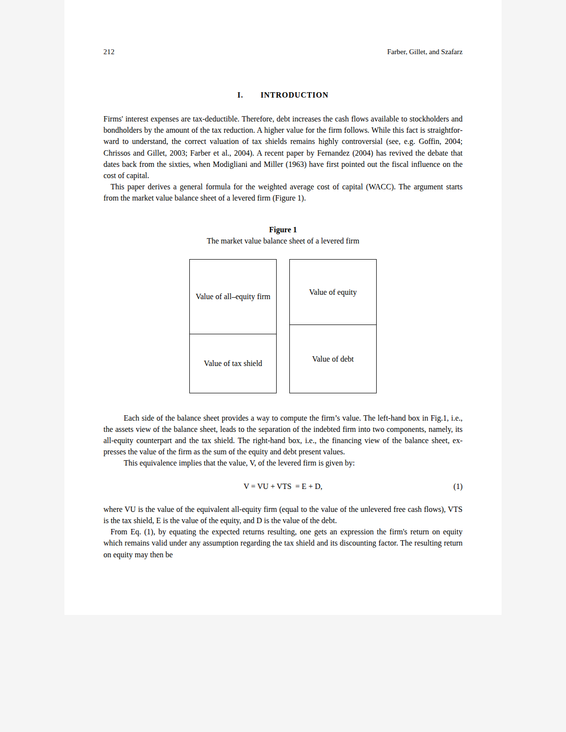212 Farber, Gillet, and Szafarz
I. INTRODUCTION
Firms' interest expenses are tax-deductible. Therefore, debt increases the cash flows available to stockholders and bondholders by the amount of the tax reduction. A higher value for the firm follows. While this fact is straightforward to understand, the correct valuation of tax shields remains highly controversial (see, e.g. Goffin, 2004; Chrissos and Gillet, 2003; Farber et al., 2004). A recent paper by Fernandez (2004) has revived the debate that dates back from the sixties, when Modigliani and Miller (1963) have first pointed out the fiscal influence on the cost of capital.
This paper derives a general formula for the weighted average cost of capital (WACC). The argument starts from the market value balance sheet of a levered firm (Figure 1).
Figure 1 The market value balance sheet of a levered firm
Value of all–equity firm
Value of tax shield
Value of equity
Value of debt
Each side of the balance sheet provides a way to compute the firm’s value. The left-hand box in Fig.1, i.e., the assets view of the balance sheet, leads to the separation of the indebted firm into two components, namely, its all-equity counterpart and the tax shield. The right-hand box, i.e., the financing view of the balance sheet, expresses the value of the firm as the sum of the equity and debt present values.
This equivalence implies that the value, V, of the levered firm is given by:
V = VU + VTS = E + D, (1)
where VU is the value of the equivalent all-equity firm (equal to the value of the unlevered free cash flows), VTS is the tax shield, E is the value of the equity, and D is the value of the debt.
From Eq. (1), by equating the expected returns resulting, one gets an expression the firm's return on equity which remains valid under any assumption regarding the tax shield and its discounting factor. The resulting return on equity may then be